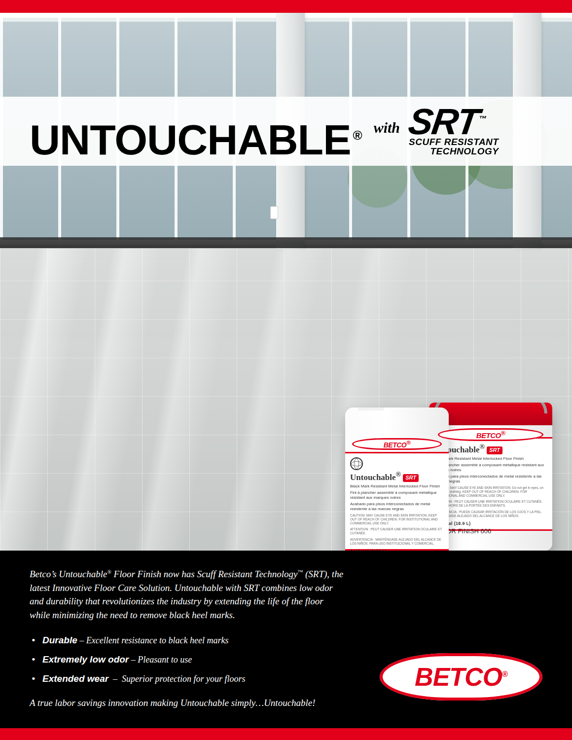UNTOUCHABLE®
with
SRT™ SCUFF RESISTANT
TECHNOLOGY
BETCO®
Untouchable®SRT Black Mark Resistant Metal Interlocked Floor Finish Fini à plancher assemblé à composant métallique résistant aux marques noires Acabado para pisos interconectados de metal resistente a las marcas negras CAUTION: MAY CAUSE EYE AND SKIN IRRITATION. Do not get in eyes, on skin, or on clothing. KEEP OUT OF REACH OF CHILDREN. FOR INSTITUTIONAL AND COMMERCIAL USE ONLY. ATTENTION : PEUT CAUSER UNE IRRITATION OCULAIRE ET CUTANÉE. GARDER HORS DE LA PORTÉE DES ENFANTS. ADVERTENCIA : PUEDE CAUSAR IRRITACIÓN DE LOS OJOS Y LA PIEL. MANTÉNGASE ALEJADO DEL ALCANCE DE LOS NIÑOS. 5 US gal (18.9 L) FLOOR FINISH 606
BETCO®
Untouchable®SRT Black Mark Resistant Metal Interlocked Floor Finish Fini à plancher assemblé à composant métallique résistant aux marques noires Acabado para pisos interconectados de metal resistente a las marcas negras CAUTION: MAY CAUSE EYE AND SKIN IRRITATION. KEEP OUT OF REACH OF CHILDREN. FOR INSTITUTIONAL AND COMMERCIAL USE ONLY. ATTENTION : PEUT CAUSER UNE IRRITATION OCULAIRE ET CUTANÉE. ADVERTENCIA : MANTÉNGASE ALEJADO DEL ALCANCE DE LOS NIÑOS. PARA USO INSTITUCIONAL Y COMERCIAL. 1 US gal (3.78 L) FLOOR FINISH 606
Betco’s Untouchable® Floor Finish now has Scuff Resistant Technology™ (SRT), the latest Innovative Floor Care Solution. Untouchable with SRT combines low odor and durability that revolutionizes the industry by extending the life of the floor while minimizing the need to remove black heel marks.
Durable – Excellent resistance to black heel marks
Extremely low odor – Pleasant to use
Extended wear – Superior protection for your floors
A true labor savings innovation making Untouchable simply…Untouchable!
BETCO®